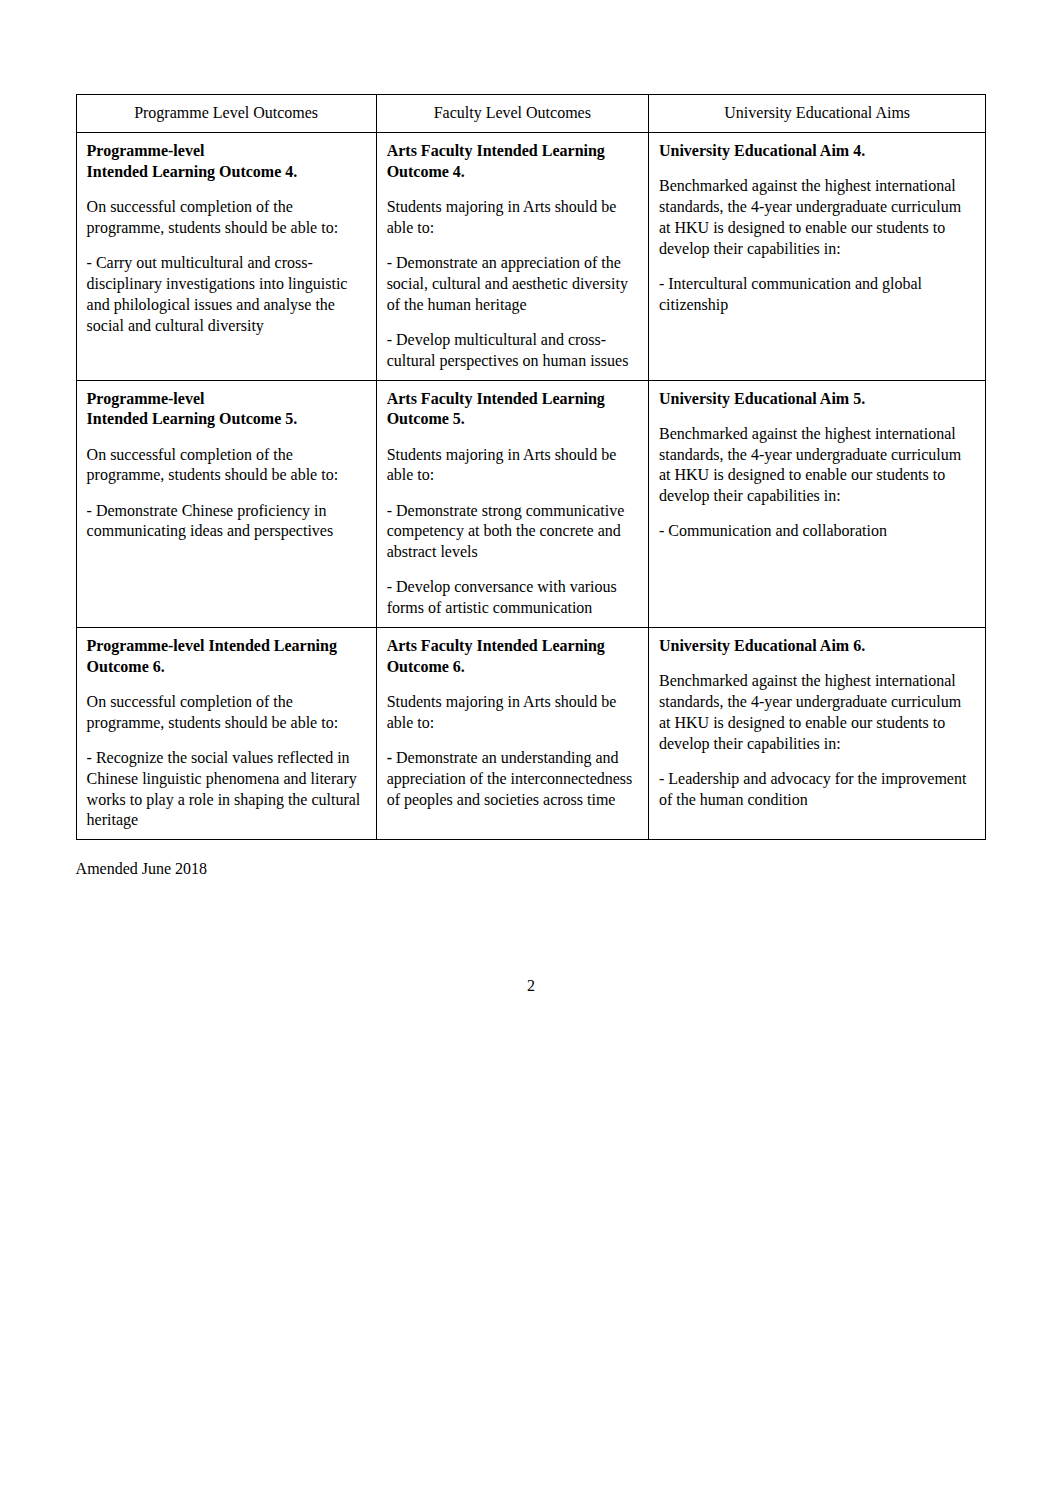| Programme Level Outcomes | Faculty Level Outcomes | University Educational Aims |
| --- | --- | --- |
| Programme-level Intended Learning Outcome 4. On successful completion of the programme, students should be able to: - Carry out multicultural and cross-disciplinary investigations into linguistic and philological issues and analyse the social and cultural diversity | Arts Faculty Intended Learning Outcome 4. Students majoring in Arts should be able to: - Demonstrate an appreciation of the social, cultural and aesthetic diversity of the human heritage - Develop multicultural and cross-cultural perspectives on human issues | University Educational Aim 4. Benchmarked against the highest international standards, the 4-year undergraduate curriculum at HKU is designed to enable our students to develop their capabilities in: - Intercultural communication and global citizenship |
| Programme-level Intended Learning Outcome 5. On successful completion of the programme, students should be able to: - Demonstrate Chinese proficiency in communicating ideas and perspectives | Arts Faculty Intended Learning Outcome 5. Students majoring in Arts should be able to: - Demonstrate strong communicative competency at both the concrete and abstract levels - Develop conversance with various forms of artistic communication | University Educational Aim 5. Benchmarked against the highest international standards, the 4-year undergraduate curriculum at HKU is designed to enable our students to develop their capabilities in: - Communication and collaboration |
| Programme-level Intended Learning Outcome 6. On successful completion of the programme, students should be able to: - Recognize the social values reflected in Chinese linguistic phenomena and literary works to play a role in shaping the cultural heritage | Arts Faculty Intended Learning Outcome 6. Students majoring in Arts should be able to: - Demonstrate an understanding and appreciation of the interconnectedness of peoples and societies across time | University Educational Aim 6. Benchmarked against the highest international standards, the 4-year undergraduate curriculum at HKU is designed to enable our students to develop their capabilities in: - Leadership and advocacy for the improvement of the human condition |
Amended June 2018
2